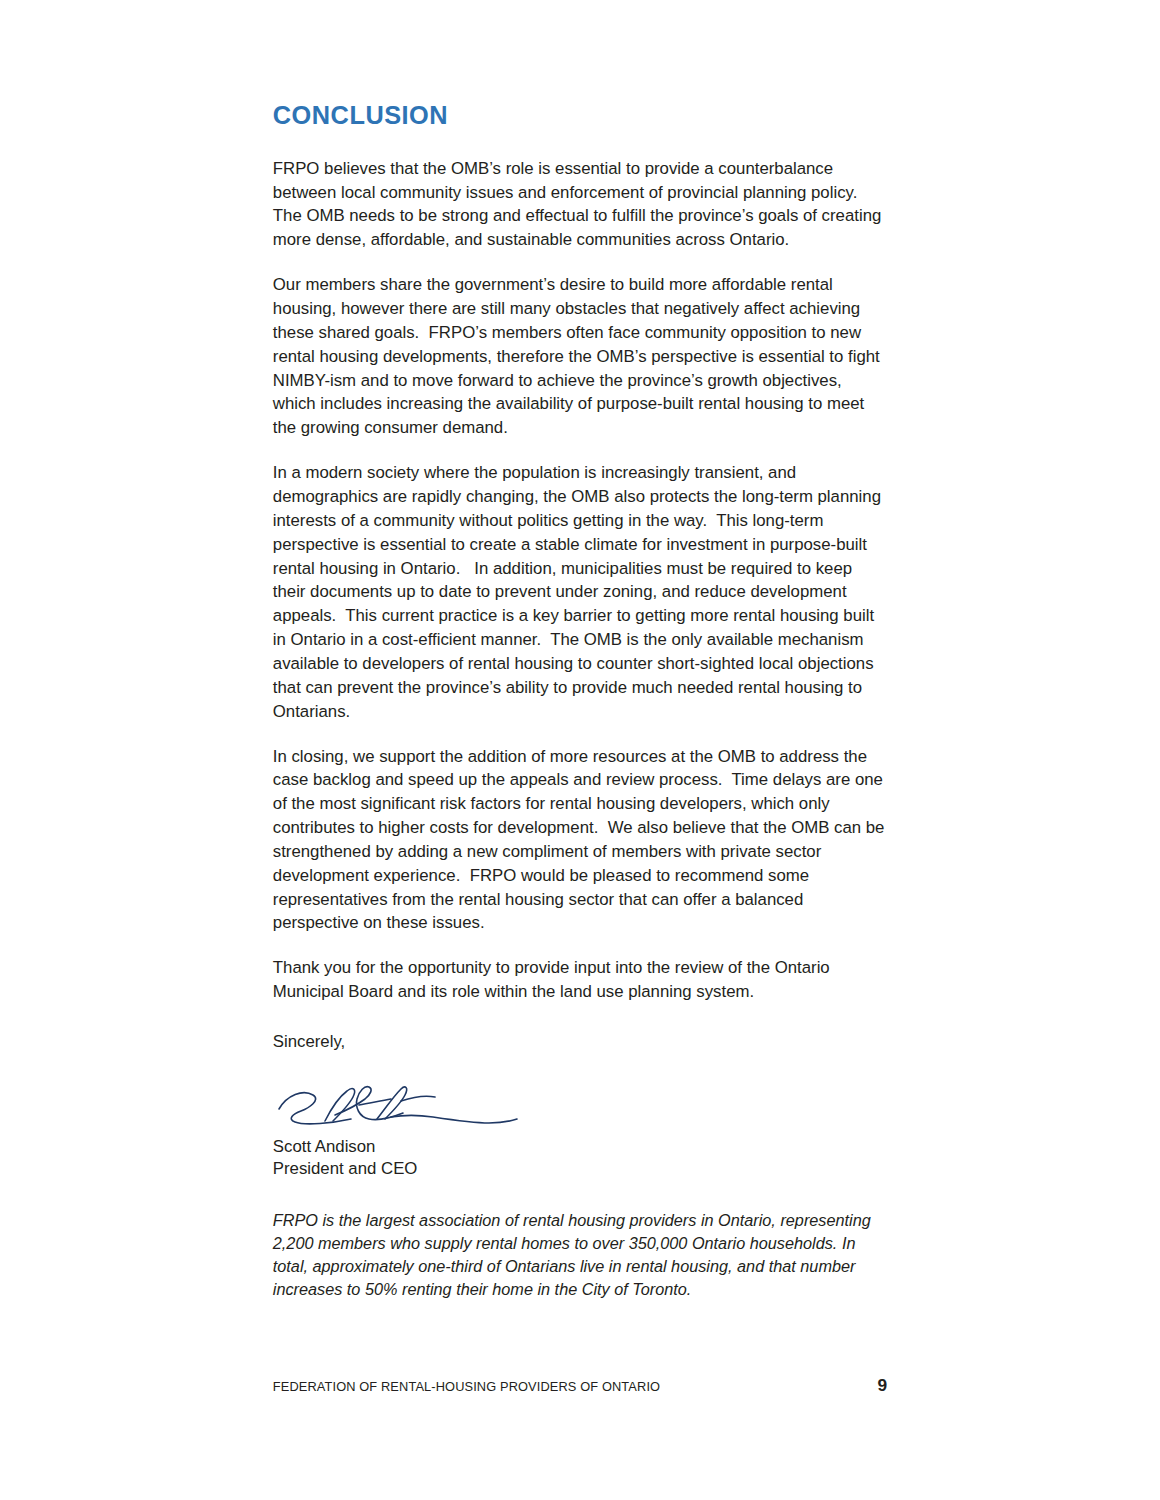CONCLUSION
FRPO believes that the OMB’s role is essential to provide a counterbalance between local community issues and enforcement of provincial planning policy. The OMB needs to be strong and effectual to fulfill the province’s goals of creating more dense, affordable, and sustainable communities across Ontario.
Our members share the government’s desire to build more affordable rental housing, however there are still many obstacles that negatively affect achieving these shared goals. FRPO’s members often face community opposition to new rental housing developments, therefore the OMB’s perspective is essential to fight NIMBY-ism and to move forward to achieve the province’s growth objectives, which includes increasing the availability of purpose-built rental housing to meet the growing consumer demand.
In a modern society where the population is increasingly transient, and demographics are rapidly changing, the OMB also protects the long-term planning interests of a community without politics getting in the way. This long-term perspective is essential to create a stable climate for investment in purpose-built rental housing in Ontario. In addition, municipalities must be required to keep their documents up to date to prevent under zoning, and reduce development appeals. This current practice is a key barrier to getting more rental housing built in Ontario in a cost-efficient manner. The OMB is the only available mechanism available to developers of rental housing to counter short-sighted local objections that can prevent the province’s ability to provide much needed rental housing to Ontarians.
In closing, we support the addition of more resources at the OMB to address the case backlog and speed up the appeals and review process. Time delays are one of the most significant risk factors for rental housing developers, which only contributes to higher costs for development. We also believe that the OMB can be strengthened by adding a new compliment of members with private sector development experience. FRPO would be pleased to recommend some representatives from the rental housing sector that can offer a balanced perspective on these issues.
Thank you for the opportunity to provide input into the review of the Ontario Municipal Board and its role within the land use planning system.
Sincerely,
Scott Andison
President and CEO
FRPO is the largest association of rental housing providers in Ontario, representing 2,200 members who supply rental homes to over 350,000 Ontario households. In total, approximately one-third of Ontarians live in rental housing, and that number increases to 50% renting their home in the City of Toronto.
FEDERATION OF RENTAL-HOUSING PROVIDERS OF ONTARIO 9